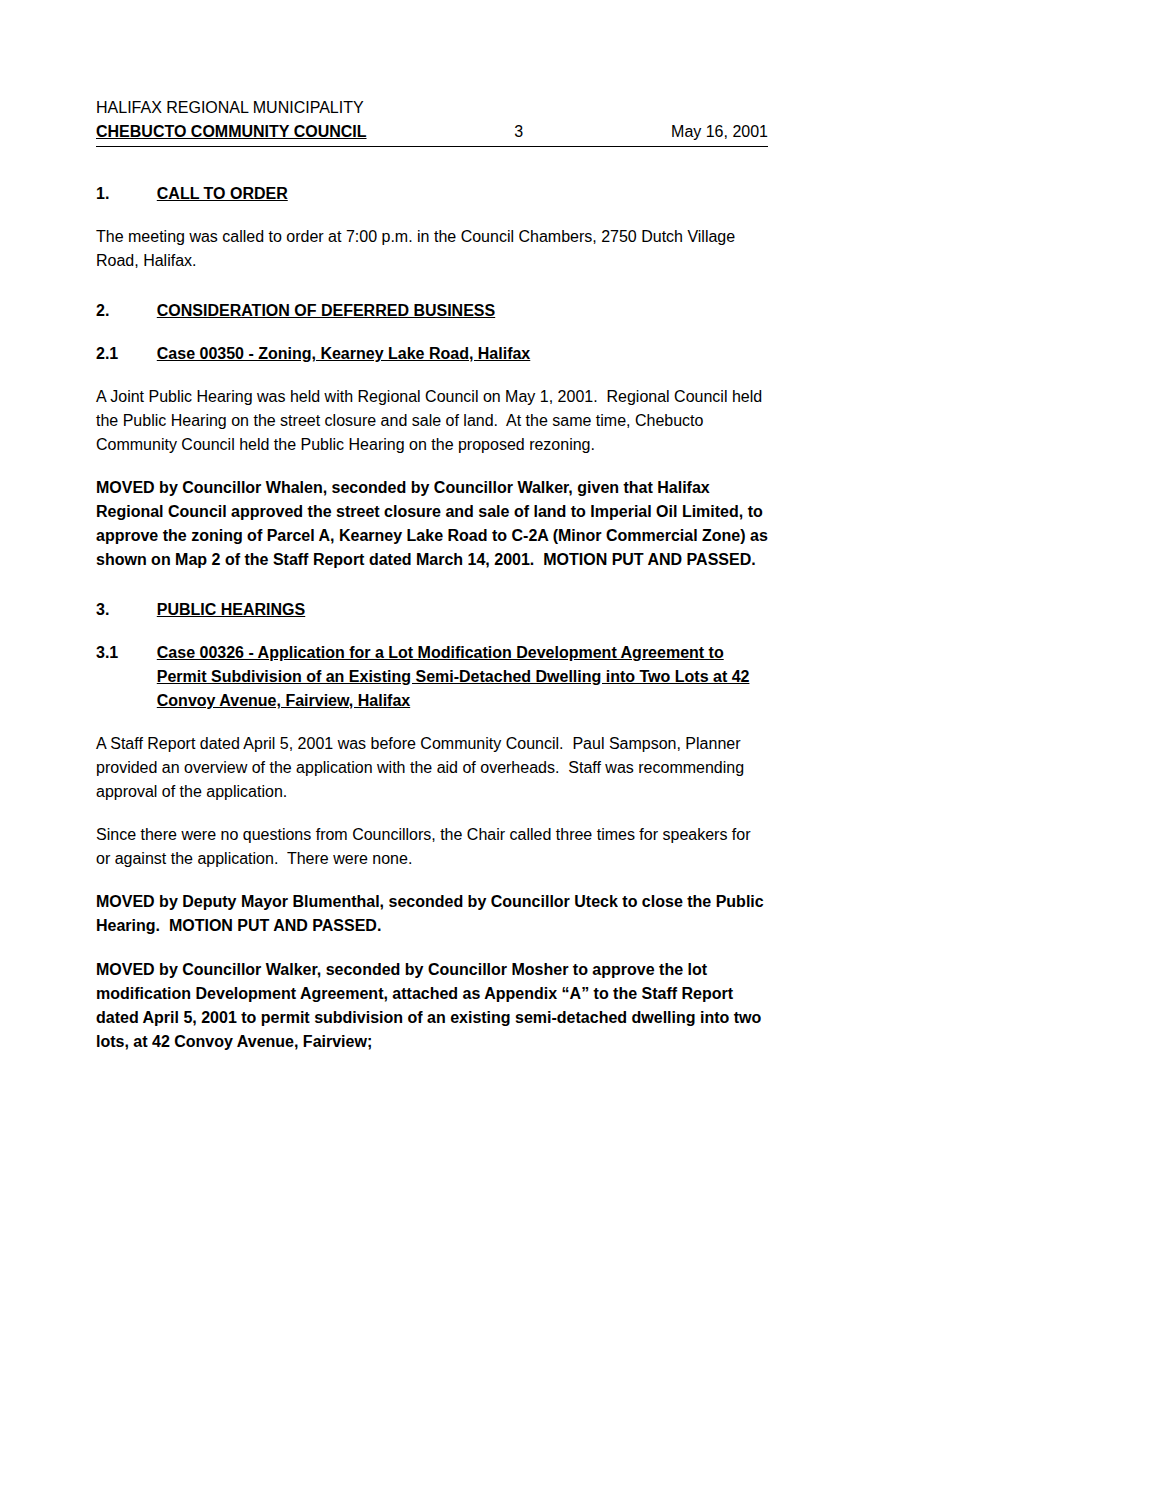HALIFAX REGIONAL MUNICIPALITY
CHEBUCTO COMMUNITY COUNCIL 3 May 16, 2001
1. CALL TO ORDER
The meeting was called to order at 7:00 p.m. in the Council Chambers, 2750 Dutch Village Road, Halifax.
2. CONSIDERATION OF DEFERRED BUSINESS
2.1 Case 00350 - Zoning, Kearney Lake Road, Halifax
A Joint Public Hearing was held with Regional Council on May 1, 2001. Regional Council held the Public Hearing on the street closure and sale of land. At the same time, Chebucto Community Council held the Public Hearing on the proposed rezoning.
MOVED by Councillor Whalen, seconded by Councillor Walker, given that Halifax Regional Council approved the street closure and sale of land to Imperial Oil Limited, to approve the zoning of Parcel A, Kearney Lake Road to C-2A (Minor Commercial Zone) as shown on Map 2 of the Staff Report dated March 14, 2001. MOTION PUT AND PASSED.
3. PUBLIC HEARINGS
3.1 Case 00326 - Application for a Lot Modification Development Agreement to Permit Subdivision of an Existing Semi-Detached Dwelling into Two Lots at 42 Convoy Avenue, Fairview, Halifax
A Staff Report dated April 5, 2001 was before Community Council. Paul Sampson, Planner provided an overview of the application with the aid of overheads. Staff was recommending approval of the application.
Since there were no questions from Councillors, the Chair called three times for speakers for or against the application. There were none.
MOVED by Deputy Mayor Blumenthal, seconded by Councillor Uteck to close the Public Hearing. MOTION PUT AND PASSED.
MOVED by Councillor Walker, seconded by Councillor Mosher to approve the lot modification Development Agreement, attached as Appendix “A” to the Staff Report dated April 5, 2001 to permit subdivision of an existing semi-detached dwelling into two lots, at 42 Convoy Avenue, Fairview;